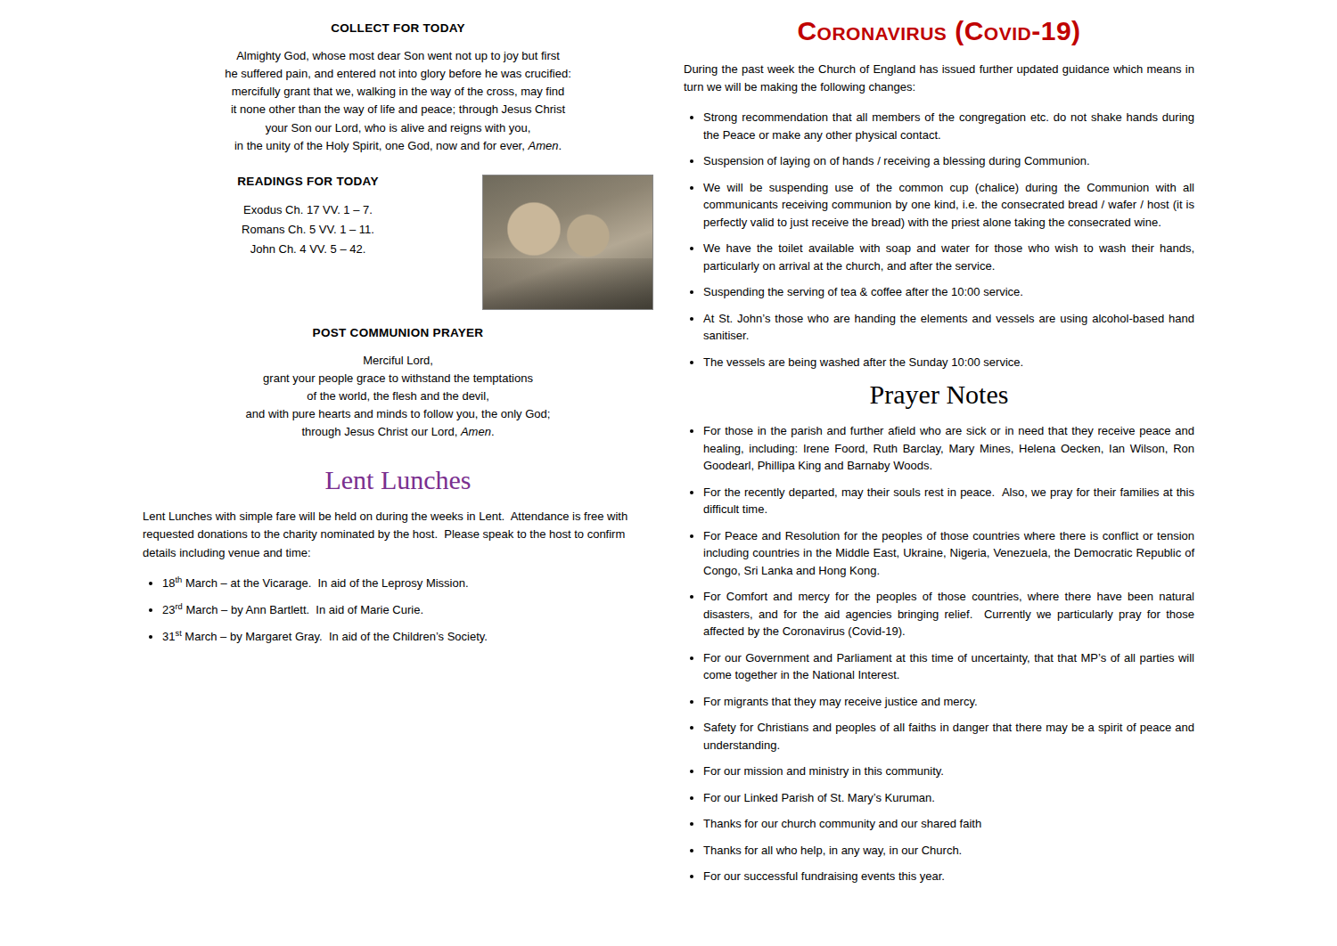COLLECT FOR TODAY
Almighty God, whose most dear Son went not up to joy but first
he suffered pain, and entered not into glory before he was crucified:
mercifully grant that we, walking in the way of the cross, may find
it none other than the way of life and peace; through Jesus Christ
your Son our Lord, who is alive and reigns with you,
in the unity of the Holy Spirit, one God, now and for ever, Amen.
READINGS FOR TODAY
Exodus Ch. 17 VV. 1 – 7.
Romans Ch. 5 VV. 1 – 11.
John Ch. 4 VV. 5 – 42.
POST COMMUNION PRAYER
Merciful Lord,
grant your people grace to withstand the temptations
of the world, the flesh and the devil,
and with pure hearts and minds to follow you, the only God;
through Jesus Christ our Lord, Amen.
Lent Lunches
Lent Lunches with simple fare will be held on during the weeks in Lent. Attendance is free with requested donations to the charity nominated by the host. Please speak to the host to confirm details including venue and time:
18th March – at the Vicarage. In aid of the Leprosy Mission.
23rd March – by Ann Bartlett. In aid of Marie Curie.
31st March – by Margaret Gray. In aid of the Children’s Society.
Coronavirus (Covid-19)
During the past week the Church of England has issued further updated guidance which means in turn we will be making the following changes:
Strong recommendation that all members of the congregation etc. do not shake hands during the Peace or make any other physical contact.
Suspension of laying on of hands / receiving a blessing during Communion.
We will be suspending use of the common cup (chalice) during the Communion with all communicants receiving communion by one kind, i.e. the consecrated bread / wafer / host (it is perfectly valid to just receive the bread) with the priest alone taking the consecrated wine.
We have the toilet available with soap and water for those who wish to wash their hands, particularly on arrival at the church, and after the service.
Suspending the serving of tea & coffee after the 10:00 service.
At St. John’s those who are handing the elements and vessels are using alcohol-based hand sanitiser.
The vessels are being washed after the Sunday 10:00 service.
Prayer Notes
For those in the parish and further afield who are sick or in need that they receive peace and healing, including: Irene Foord, Ruth Barclay, Mary Mines, Helena Oecken, Ian Wilson, Ron Goodearl, Phillipa King and Barnaby Woods.
For the recently departed, may their souls rest in peace. Also, we pray for their families at this difficult time.
For Peace and Resolution for the peoples of those countries where there is conflict or tension including countries in the Middle East, Ukraine, Nigeria, Venezuela, the Democratic Republic of Congo, Sri Lanka and Hong Kong.
For Comfort and mercy for the peoples of those countries, where there have been natural disasters, and for the aid agencies bringing relief. Currently we particularly pray for those affected by the Coronavirus (Covid-19).
For our Government and Parliament at this time of uncertainty, that that MP’s of all parties will come together in the National Interest.
For migrants that they may receive justice and mercy.
Safety for Christians and peoples of all faiths in danger that there may be a spirit of peace and understanding.
For our mission and ministry in this community.
For our Linked Parish of St. Mary’s Kuruman.
Thanks for our church community and our shared faith
Thanks for all who help, in any way, in our Church.
For our successful fundraising events this year.